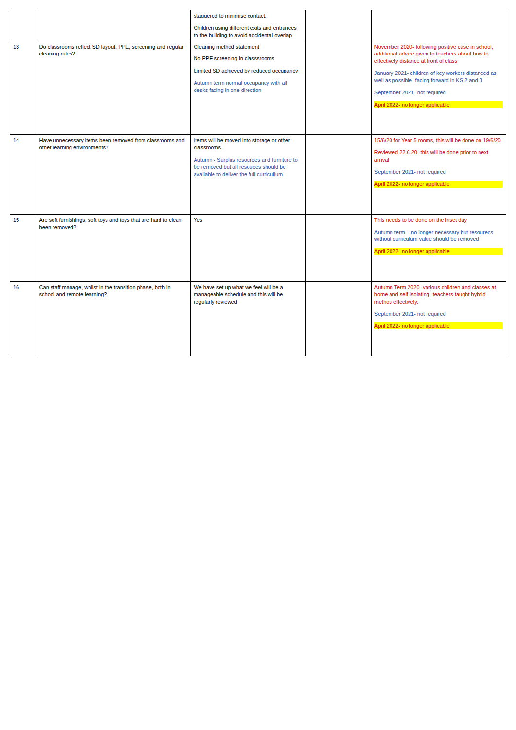| | | staggered to minimise contact. Children using different exits and entrances to the building to avoid accidental overlap | | |
| 13 | Do classrooms reflect SD layout, PPE, screening and regular cleaning rules? | Cleaning method statement No PPE screening in classsrooms Limited SD achieved by reduced occupancy Autumn term normal occupancy with all desks facing in one direction | | November 2020- following positive case in school, additional advice given to teachers about how to effectively distance at front of class January 2021- children of key workers distanced as well as possible- facing forward in KS 2 and 3 September 2021- not required April 2022- no longer applicable |
| 14 | Have unnecessary items been removed from classrooms and other learning environments? | Items will be moved into storage or other classrooms. Autumn - Surplus resources and furniture to be removed but all resouces should be available to deliver the full curricullum | | 15/6/20 for Year 5 rooms, this will be done on 19/6/20 Reviewed 22.6.20- this will be done prior to next arrival September 2021- not required April 2022- no longer applicable |
| 15 | Are soft furnishings, soft toys and toys that are hard to clean been removed? | Yes | | This needs to be done on the Inset day Autumn term – no longer necessary but resourecs without curriculum value should be removed April 2022- no longer applicable |
| 16 | Can staff manage, whilst in the transition phase, both in school and remote learning? | We have set up what we feel will be a manageable schedule and this will be regularly reviewed | | Autumn Term 2020- various children and classes at home and self-isolating- teachers taught hybrid methos effectively. September 2021- not required April 2022- no longer applicable |